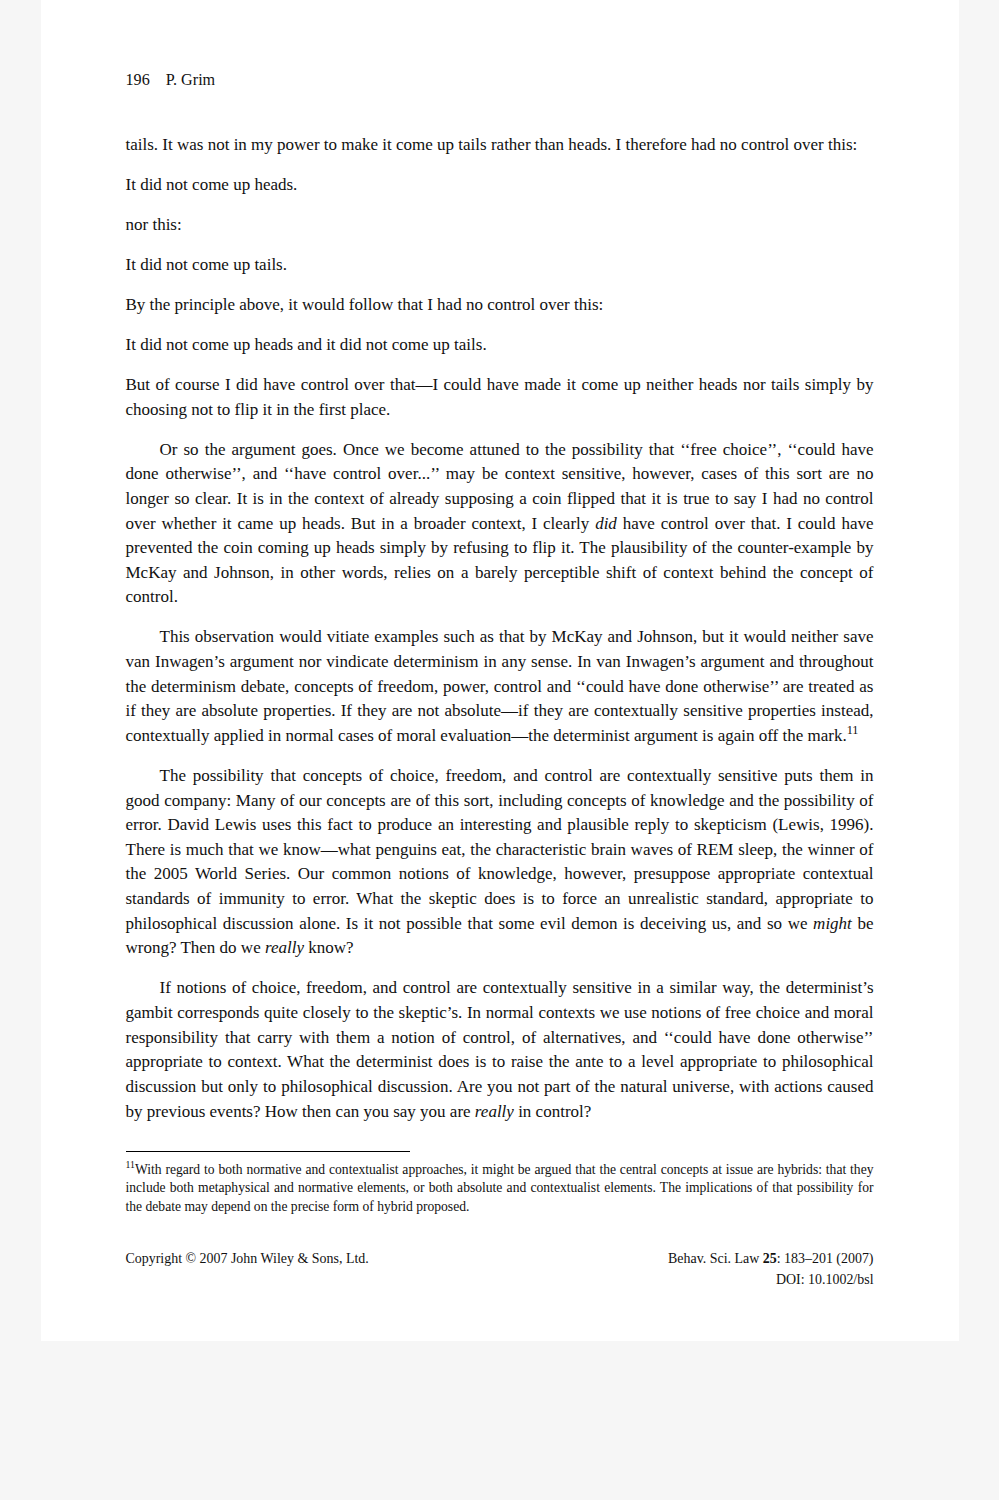196 P. Grim
tails. It was not in my power to make it come up tails rather than heads. I therefore had no control over this:
It did not come up heads.
nor this:
It did not come up tails.
By the principle above, it would follow that I had no control over this:
It did not come up heads and it did not come up tails.
But of course I did have control over that—I could have made it come up neither heads nor tails simply by choosing not to flip it in the first place.
Or so the argument goes. Once we become attuned to the possibility that ‘‘free choice’’, ‘‘could have done otherwise’’, and ‘‘have control over...’’ may be context sensitive, however, cases of this sort are no longer so clear. It is in the context of already supposing a coin flipped that it is true to say I had no control over whether it came up heads. But in a broader context, I clearly did have control over that. I could have prevented the coin coming up heads simply by refusing to flip it. The plausibility of the counter-example by McKay and Johnson, in other words, relies on a barely perceptible shift of context behind the concept of control.
This observation would vitiate examples such as that by McKay and Johnson, but it would neither save van Inwagen’s argument nor vindicate determinism in any sense. In van Inwagen’s argument and throughout the determinism debate, concepts of freedom, power, control and ‘‘could have done otherwise’’ are treated as if they are absolute properties. If they are not absolute—if they are contextually sensitive properties instead, contextually applied in normal cases of moral evaluation—the determinist argument is again off the mark.11
The possibility that concepts of choice, freedom, and control are contextually sensitive puts them in good company: Many of our concepts are of this sort, including concepts of knowledge and the possibility of error. David Lewis uses this fact to produce an interesting and plausible reply to skepticism (Lewis, 1996). There is much that we know—what penguins eat, the characteristic brain waves of REM sleep, the winner of the 2005 World Series. Our common notions of knowledge, however, presuppose appropriate contextual standards of immunity to error. What the skeptic does is to force an unrealistic standard, appropriate to philosophical discussion alone. Is it not possible that some evil demon is deceiving us, and so we might be wrong? Then do we really know?
If notions of choice, freedom, and control are contextually sensitive in a similar way, the determinist’s gambit corresponds quite closely to the skeptic’s. In normal contexts we use notions of free choice and moral responsibility that carry with them a notion of control, of alternatives, and ‘‘could have done otherwise’’ appropriate to context. What the determinist does is to raise the ante to a level appropriate to philosophical discussion but only to philosophical discussion. Are you not part of the natural universe, with actions caused by previous events? How then can you say you are really in control?
11 With regard to both normative and contextualist approaches, it might be argued that the central concepts at issue are hybrids: that they include both metaphysical and normative elements, or both absolute and contextualist elements. The implications of that possibility for the debate may depend on the precise form of hybrid proposed.
Copyright © 2007 John Wiley & Sons, Ltd.
Behav. Sci. Law 25: 183–201 (2007)
DOI: 10.1002/bsl